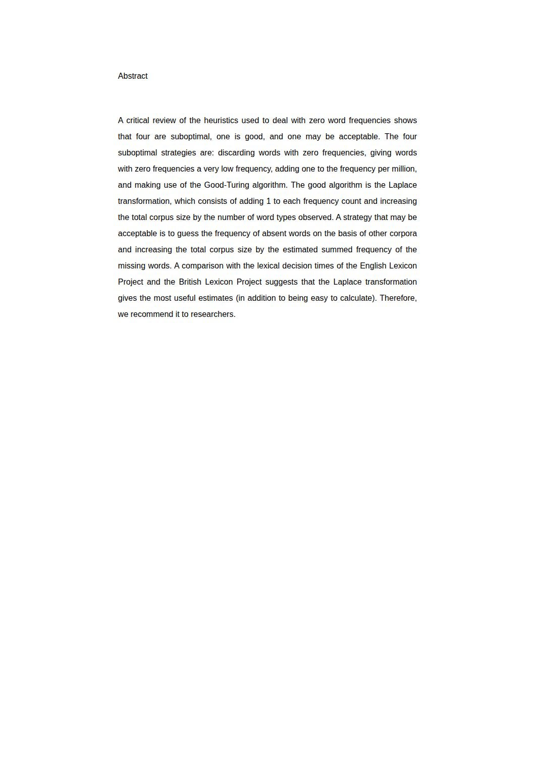Abstract
A critical review of the heuristics used to deal with zero word frequencies shows that four are suboptimal, one is good, and one may be acceptable. The four suboptimal strategies are: discarding words with zero frequencies, giving words with zero frequencies a very low frequency, adding one to the frequency per million, and making use of the Good-Turing algorithm. The good algorithm is the Laplace transformation, which consists of adding 1 to each frequency count and increasing the total corpus size by the number of word types observed. A strategy that may be acceptable is to guess the frequency of absent words on the basis of other corpora and increasing the total corpus size by the estimated summed frequency of the missing words. A comparison with the lexical decision times of the English Lexicon Project and the British Lexicon Project suggests that the Laplace transformation gives the most useful estimates (in addition to being easy to calculate). Therefore, we recommend it to researchers.